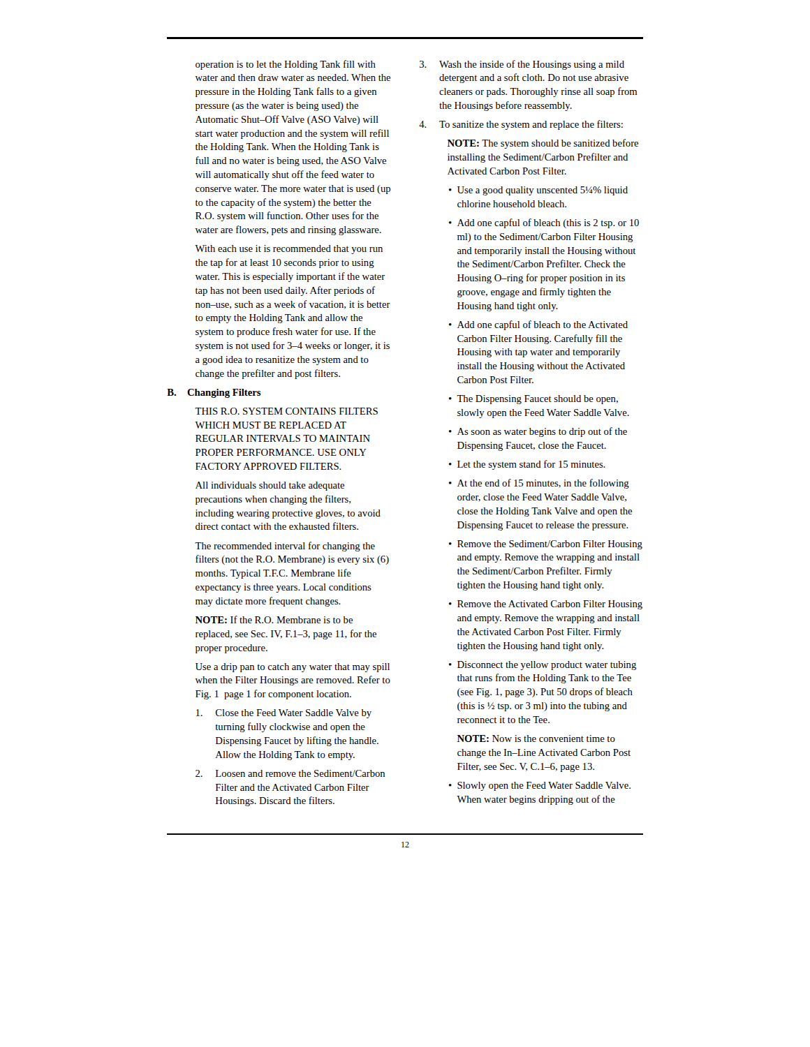operation is to let the Holding Tank fill with water and then draw water as needed. When the pressure in the Holding Tank falls to a given pressure (as the water is being used) the Automatic Shut–Off Valve (ASO Valve) will start water production and the system will refill the Holding Tank. When the Holding Tank is full and no water is being used, the ASO Valve will automatically shut off the feed water to conserve water. The more water that is used (up to the capacity of the system) the better the R.O. system will function. Other uses for the water are flowers, pets and rinsing glassware.
With each use it is recommended that you run the tap for at least 10 seconds prior to using water. This is especially important if the water tap has not been used daily. After periods of non–use, such as a week of vacation, it is better to empty the Holding Tank and allow the system to produce fresh water for use. If the system is not used for 3–4 weeks or longer, it is a good idea to resanitize the system and to change the prefilter and post filters.
B.
Changing Filters
THIS R.O. SYSTEM CONTAINS FILTERS WHICH MUST BE REPLACED AT REGULAR INTERVALS TO MAINTAIN PROPER PERFORMANCE. USE ONLY FACTORY APPROVED FILTERS.
All individuals should take adequate precautions when changing the filters, including wearing protective gloves, to avoid direct contact with the exhausted filters.
The recommended interval for changing the filters (not the R.O. Membrane) is every six (6) months. Typical T.F.C. Membrane life expectancy is three years. Local conditions may dictate more frequent changes.
NOTE: If the R.O. Membrane is to be replaced, see Sec. IV, F.1–3, page 11, for the proper procedure.
Use a drip pan to catch any water that may spill when the Filter Housings are removed. Refer to Fig. 1 page 1 for component location.
1.
Close the Feed Water Saddle Valve by turning fully clockwise and open the Dispensing Faucet by lifting the handle. Allow the Holding Tank to empty.
2.
Loosen and remove the Sediment/Carbon Filter and the Activated Carbon Filter Housings. Discard the filters.
3.
Wash the inside of the Housings using a mild detergent and a soft cloth. Do not use abrasive cleaners or pads. Thoroughly rinse all soap from the Housings before reassembly.
4.
To sanitize the system and replace the filters:
NOTE: The system should be sanitized before installing the Sediment/Carbon Prefilter and Activated Carbon Post Filter.
Use a good quality unscented 5¼% liquid chlorine household bleach.
Add one capful of bleach (this is 2 tsp. or 10 ml) to the Sediment/Carbon Filter Housing and temporarily install the Housing without the Sediment/Carbon Prefilter. Check the Housing O–ring for proper position in its groove, engage and firmly tighten the Housing hand tight only.
Add one capful of bleach to the Activated Carbon Filter Housing. Carefully fill the Housing with tap water and temporarily install the Housing without the Activated Carbon Post Filter.
The Dispensing Faucet should be open, slowly open the Feed Water Saddle Valve.
As soon as water begins to drip out of the Dispensing Faucet, close the Faucet.
Let the system stand for 15 minutes.
At the end of 15 minutes, in the following order, close the Feed Water Saddle Valve, close the Holding Tank Valve and open the Dispensing Faucet to release the pressure.
Remove the Sediment/Carbon Filter Housing and empty. Remove the wrapping and install the Sediment/Carbon Prefilter. Firmly tighten the Housing hand tight only.
Remove the Activated Carbon Filter Housing and empty. Remove the wrapping and install the Activated Carbon Post Filter. Firmly tighten the Housing hand tight only.
Disconnect the yellow product water tubing that runs from the Holding Tank to the Tee (see Fig. 1, page 3). Put 50 drops of bleach (this is ½ tsp. or 3 ml) into the tubing and reconnect it to the Tee.
NOTE: Now is the convenient time to change the In–Line Activated Carbon Post Filter, see Sec. V, C.1–6, page 13.
Slowly open the Feed Water Saddle Valve. When water begins dripping out of the
12